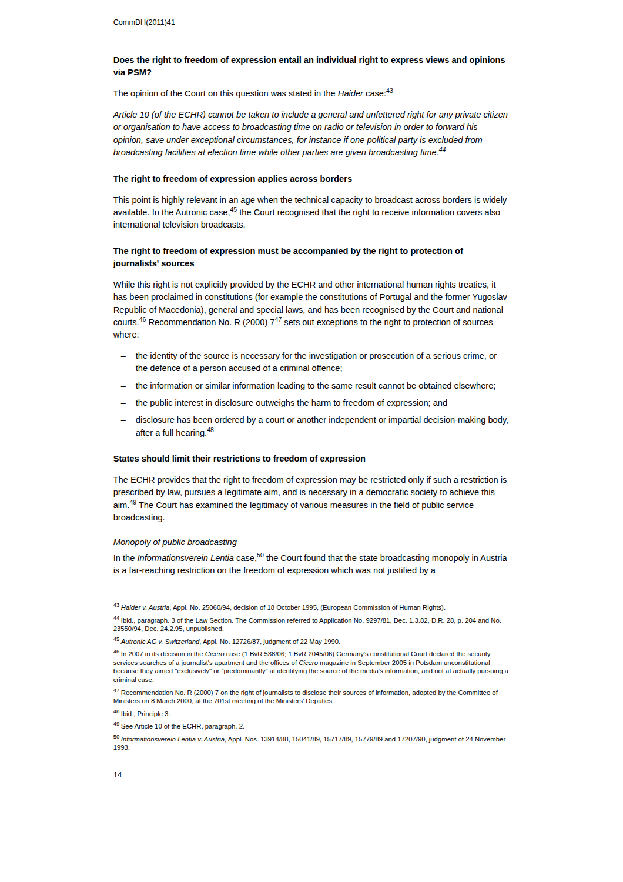CommDH(2011)41
Does the right to freedom of expression entail an individual right to express views and opinions via PSM?
The opinion of the Court on this question was stated in the Haider case:43
Article 10 (of the ECHR) cannot be taken to include a general and unfettered right for any private citizen or organisation to have access to broadcasting time on radio or television in order to forward his opinion, save under exceptional circumstances, for instance if one political party is excluded from broadcasting facilities at election time while other parties are given broadcasting time.44
The right to freedom of expression applies across borders
This point is highly relevant in an age when the technical capacity to broadcast across borders is widely available. In the Autronic case,45 the Court recognised that the right to receive information covers also international television broadcasts.
The right to freedom of expression must be accompanied by the right to protection of journalists' sources
While this right is not explicitly provided by the ECHR and other international human rights treaties, it has been proclaimed in constitutions (for example the constitutions of Portugal and the former Yugoslav Republic of Macedonia), general and special laws, and has been recognised by the Court and national courts.46 Recommendation No. R (2000) 747 sets out exceptions to the right to protection of sources where:
the identity of the source is necessary for the investigation or prosecution of a serious crime, or the defence of a person accused of a criminal offence;
the information or similar information leading to the same result cannot be obtained elsewhere;
the public interest in disclosure outweighs the harm to freedom of expression; and
disclosure has been ordered by a court or another independent or impartial decision-making body, after a full hearing.48
States should limit their restrictions to freedom of expression
The ECHR provides that the right to freedom of expression may be restricted only if such a restriction is prescribed by law, pursues a legitimate aim, and is necessary in a democratic society to achieve this aim.49 The Court has examined the legitimacy of various measures in the field of public service broadcasting.
Monopoly of public broadcasting
In the Informationsverein Lentia case,50 the Court found that the state broadcasting monopoly in Austria is a far-reaching restriction on the freedom of expression which was not justified by a
43 Haider v. Austria, Appl. No. 25060/94, decision of 18 October 1995, (European Commission of Human Rights).
44 Ibid., paragraph. 3 of the Law Section. The Commission referred to Application No. 9297/81, Dec. 1.3.82, D.R. 28, p. 204 and No. 23550/94, Dec. 24.2.95, unpublished.
45 Autronic AG v. Switzerland, Appl. No. 12726/87, judgment of 22 May 1990.
46 In 2007 in its decision in the Cicero case (1 BvR 538/06; 1 BvR 2045/06) Germany's constitutional Court declared the security services searches of a journalist's apartment and the offices of Cicero magazine in September 2005 in Potsdam unconstitutional because they aimed "exclusively" or "predominantly" at identifying the source of the media's information, and not at actually pursuing a criminal case.
47 Recommendation No. R (2000) 7 on the right of journalists to disclose their sources of information, adopted by the Committee of Ministers on 8 March 2000, at the 701st meeting of the Ministers' Deputies.
48 Ibid., Principle 3.
49 See Article 10 of the ECHR, paragraph. 2.
50 Informationsverein Lentia v. Austria, Appl. Nos. 13914/88, 15041/89, 15717/89, 15779/89 and 17207/90, judgment of 24 November 1993.
14